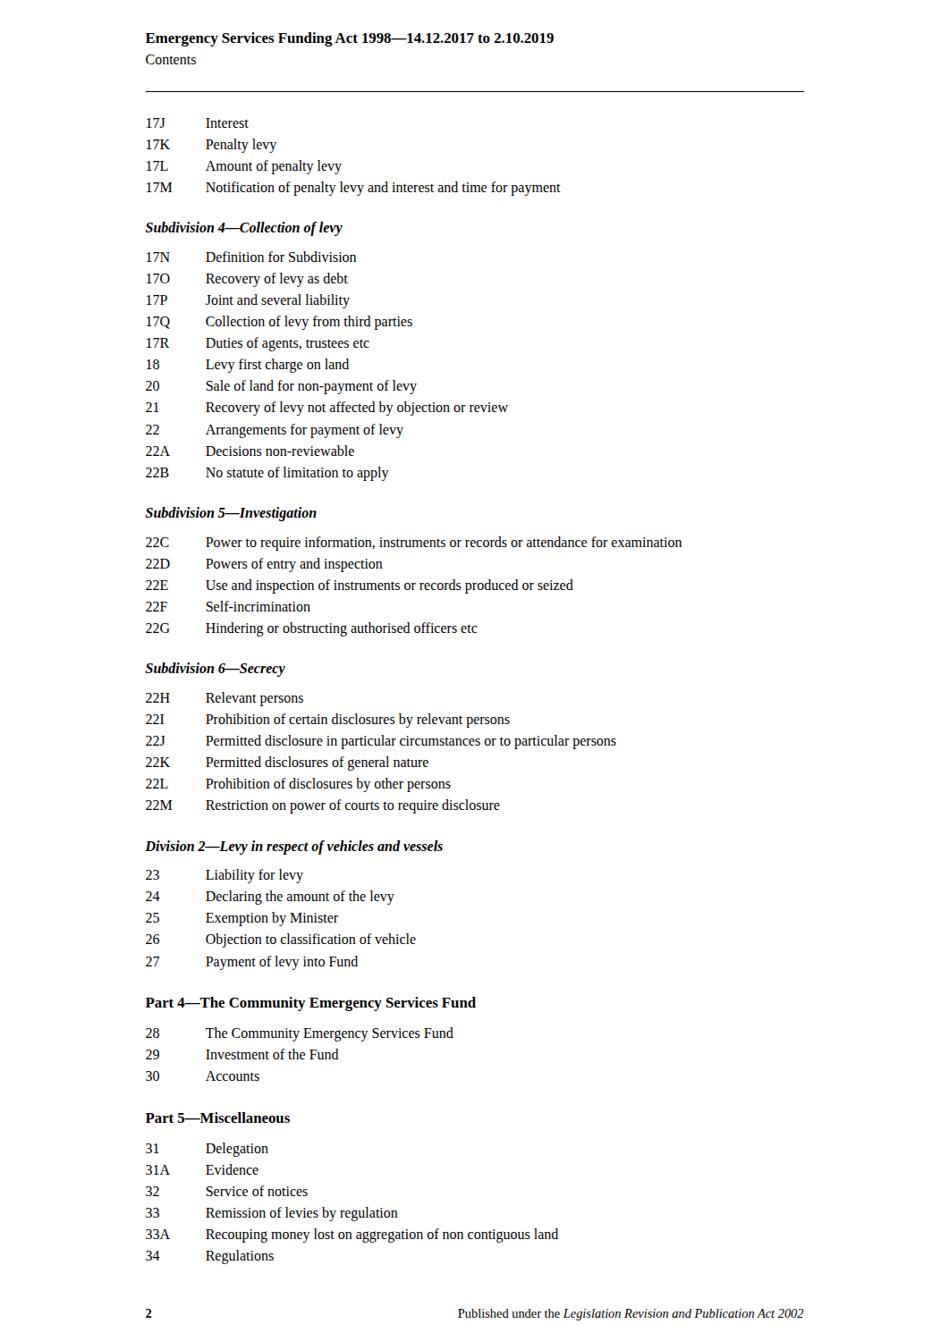Emergency Services Funding Act 1998—14.12.2017 to 2.10.2019
Contents
| 17J | Interest |
| 17K | Penalty levy |
| 17L | Amount of penalty levy |
| 17M | Notification of penalty levy and interest and time for payment |
Subdivision 4—Collection of levy
| 17N | Definition for Subdivision |
| 17O | Recovery of levy as debt |
| 17P | Joint and several liability |
| 17Q | Collection of levy from third parties |
| 17R | Duties of agents, trustees etc |
| 18 | Levy first charge on land |
| 20 | Sale of land for non-payment of levy |
| 21 | Recovery of levy not affected by objection or review |
| 22 | Arrangements for payment of levy |
| 22A | Decisions non-reviewable |
| 22B | No statute of limitation to apply |
Subdivision 5—Investigation
| 22C | Power to require information, instruments or records or attendance for examination |
| 22D | Powers of entry and inspection |
| 22E | Use and inspection of instruments or records produced or seized |
| 22F | Self-incrimination |
| 22G | Hindering or obstructing authorised officers etc |
Subdivision 6—Secrecy
| 22H | Relevant persons |
| 22I | Prohibition of certain disclosures by relevant persons |
| 22J | Permitted disclosure in particular circumstances or to particular persons |
| 22K | Permitted disclosures of general nature |
| 22L | Prohibition of disclosures by other persons |
| 22M | Restriction on power of courts to require disclosure |
Division 2—Levy in respect of vehicles and vessels
| 23 | Liability for levy |
| 24 | Declaring the amount of the levy |
| 25 | Exemption by Minister |
| 26 | Objection to classification of vehicle |
| 27 | Payment of levy into Fund |
Part 4—The Community Emergency Services Fund
| 28 | The Community Emergency Services Fund |
| 29 | Investment of the Fund |
| 30 | Accounts |
Part 5—Miscellaneous
| 31 | Delegation |
| 31A | Evidence |
| 32 | Service of notices |
| 33 | Remission of levies by regulation |
| 33A | Recouping money lost on aggregation of non contiguous land |
| 34 | Regulations |
2 Published under the Legislation Revision and Publication Act 2002